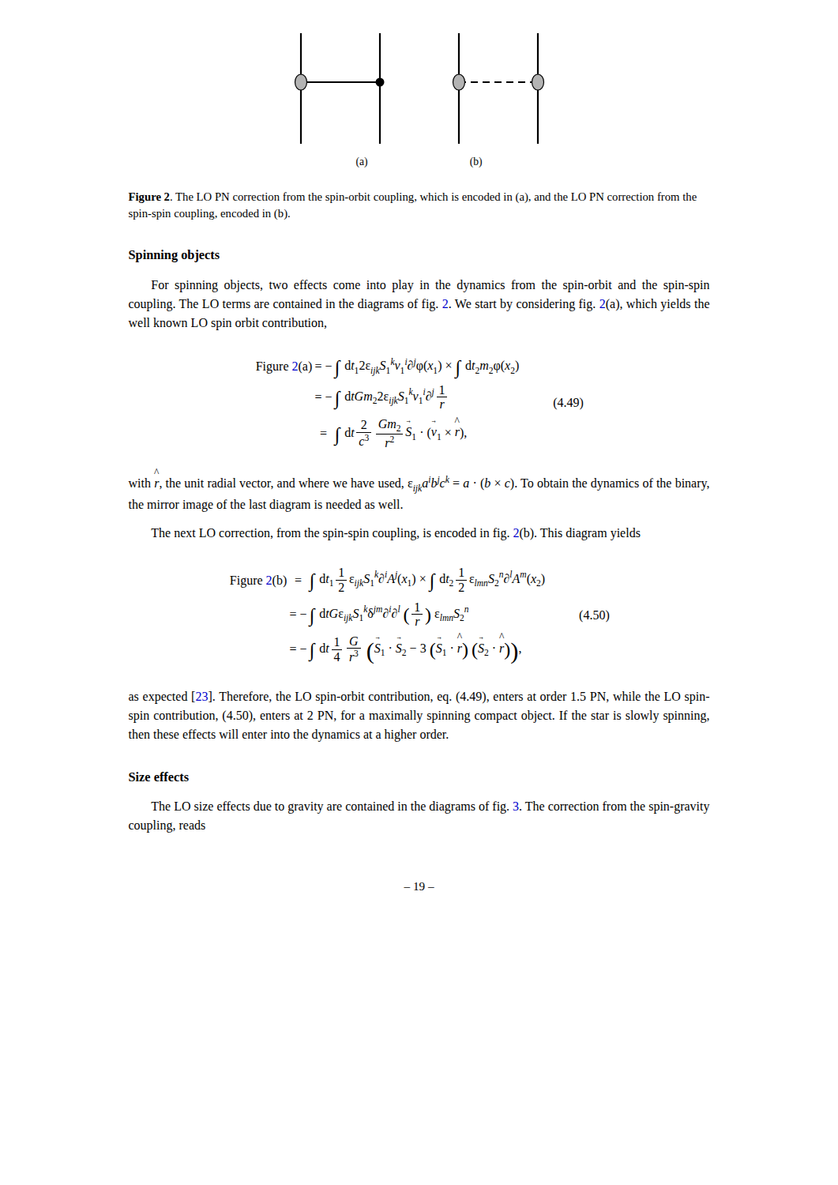(a)(b)
Figure 2. The LO PN correction from the spin-orbit coupling, which is encoded in (a), and the LO PN correction from the spin-spin coupling, encoded in (b).
Spinning objects
For spinning objects, two effects come into play in the dynamics from the spin-orbit and the spin-spin coupling. The LO terms are contained in the diagrams of fig. 2. We start by considering fig. 2(a), which yields the well known LO spin orbit contribution,
| Figure 2 (a) | = − | ∫ d t 1 2ε ijk S 1 k v 1 i ∂ j φ( x 1 ) × ∫ d t 2 m 2 φ( x 2 ) |
| | = − | ∫ d t Gm 2 2ε ijk S 1 k v 1 i ∂ j 1 r |
| | = | ∫ d t 2 c 3 Gm 2 r 2 S 1 · ( v 1 × r ), |
(4.49)
with r, the unit radial vector, and where we have used, εijkaibjck = a · (b × c). To obtain the dynamics of the binary, the mirror image of the last diagram is needed as well.
The next LO correction, from the spin-spin coupling, is encoded in fig. 2(b). This diagram yields
| Figure 2 (b) | = | ∫ d t 1 1 2 ε ijk S 1 k ∂ i A j ( x 1 ) × ∫ d t 2 1 2 ε lmn S 2 n ∂ l A m ( x 2 ) |
| | = − | ∫ d tG ε ijk S 1 k δ jm ∂ i ∂ l ( 1 r ) ε lmn S 2 n |
| | = − | ∫ d t 1 4 G r 3 ( S 1 · S 2 − 3 ( S 1 · r ) ( S 2 · r ) ) , |
(4.50)
as expected [23]. Therefore, the LO spin-orbit contribution, eq. (4.49), enters at order 1.5 PN, while the LO spin-spin contribution, (4.50), enters at 2 PN, for a maximally spinning compact object. If the star is slowly spinning, then these effects will enter into the dynamics at a higher order.
Size effects
The LO size effects due to gravity are contained in the diagrams of fig. 3. The correction from the spin-gravity coupling, reads
– 19 –